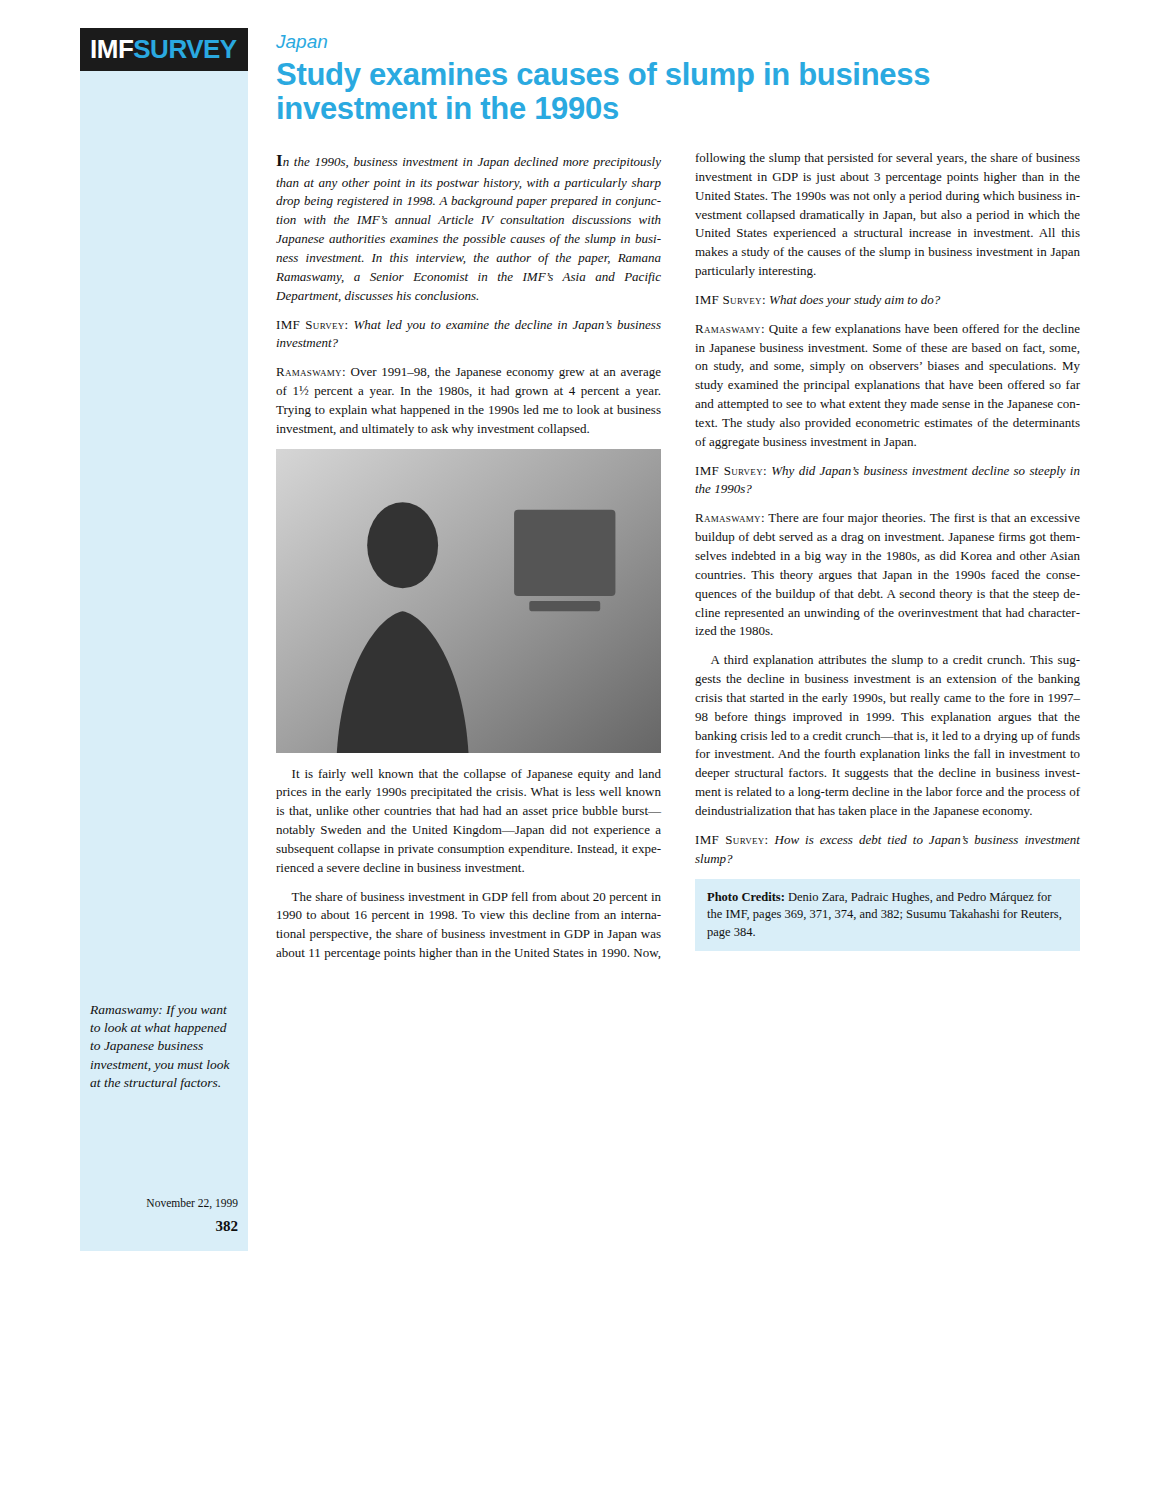IMF SURVEY
Ramaswamy: If you want to look at what happened to Japanese business investment, you must look at the structural factors.
November 22, 1999 382
Japan
Study examines causes of slump in business investment in the 1990s
In the 1990s, business investment in Japan declined more precipitously than at any other point in its postwar history, with a particularly sharp drop being registered in 1998. A background paper prepared in conjunction with the IMF’s annual Article IV consultation discussions with Japanese authorities examines the possible causes of the slump in business investment. In this interview, the author of the paper, Ramana Ramaswamy, a Senior Economist in the IMF’s Asia and Pacific Department, discusses his conclusions.
IMF Survey: What led you to examine the decline in Japan’s business investment?
Ramaswamy: Over 1991–98, the Japanese economy grew at an average of 1½ percent a year. In the 1980s, it had grown at 4 percent a year. Trying to explain what happened in the 1990s led me to look at business investment, and ultimately to ask why investment collapsed.
It is fairly well known that the collapse of Japanese equity and land prices in the early 1990s precipitated the crisis. What is less well known is that, unlike other countries that had had an asset price bubble burst—notably Sweden and the United Kingdom—Japan did not experience a subsequent collapse in private consumption expenditure. Instead, it experienced a severe decline in business investment.
The share of business investment in GDP fell from about 20 percent in 1990 to about 16 percent in 1998. To view this decline from an international perspective, the share of business investment in GDP in Japan was about 11 percentage points higher than in the United States in 1990. Now, following the slump that persisted for several years, the share of business investment in GDP is just about 3 percentage points higher than in the United States. The 1990s was not only a period during which business investment collapsed dramatically in Japan, but also a period in which the United States experienced a structural increase in investment. All this makes a study of the causes of the slump in business investment in Japan particularly interesting.
IMF Survey: What does your study aim to do?
Ramaswamy: Quite a few explanations have been offered for the decline in Japanese business investment. Some of these are based on fact, some, on study, and some, simply on observers’ biases and speculations. My study examined the principal explanations that have been offered so far and attempted to see to what extent they made sense in the Japanese context. The study also provided econometric estimates of the determinants of aggregate business investment in Japan.
IMF Survey: Why did Japan’s business investment decline so steeply in the 1990s?
Ramaswamy: There are four major theories. The first is that an excessive buildup of debt served as a drag on investment. Japanese firms got themselves indebted in a big way in the 1980s, as did Korea and other Asian countries. This theory argues that Japan in the 1990s faced the consequences of the buildup of that debt. A second theory is that the steep decline represented an unwinding of the overinvestment that had characterized the 1980s.
A third explanation attributes the slump to a credit crunch. This suggests the decline in business investment is an extension of the banking crisis that started in the early 1990s, but really came to the fore in 1997–98 before things improved in 1999. This explanation argues that the banking crisis led to a credit crunch—that is, it led to a drying up of funds for investment. And the fourth explanation links the fall in investment to deeper structural factors. It suggests that the decline in business investment is related to a long-term decline in the labor force and the process of deindustrialization that has taken place in the Japanese economy.
IMF Survey: How is excess debt tied to Japan’s business investment slump?
Photo Credits: Denio Zara, Padraic Hughes, and Pedro Márquez for the IMF, pages 369, 371, 374, and 382; Susumu Takahashi for Reuters, page 384.